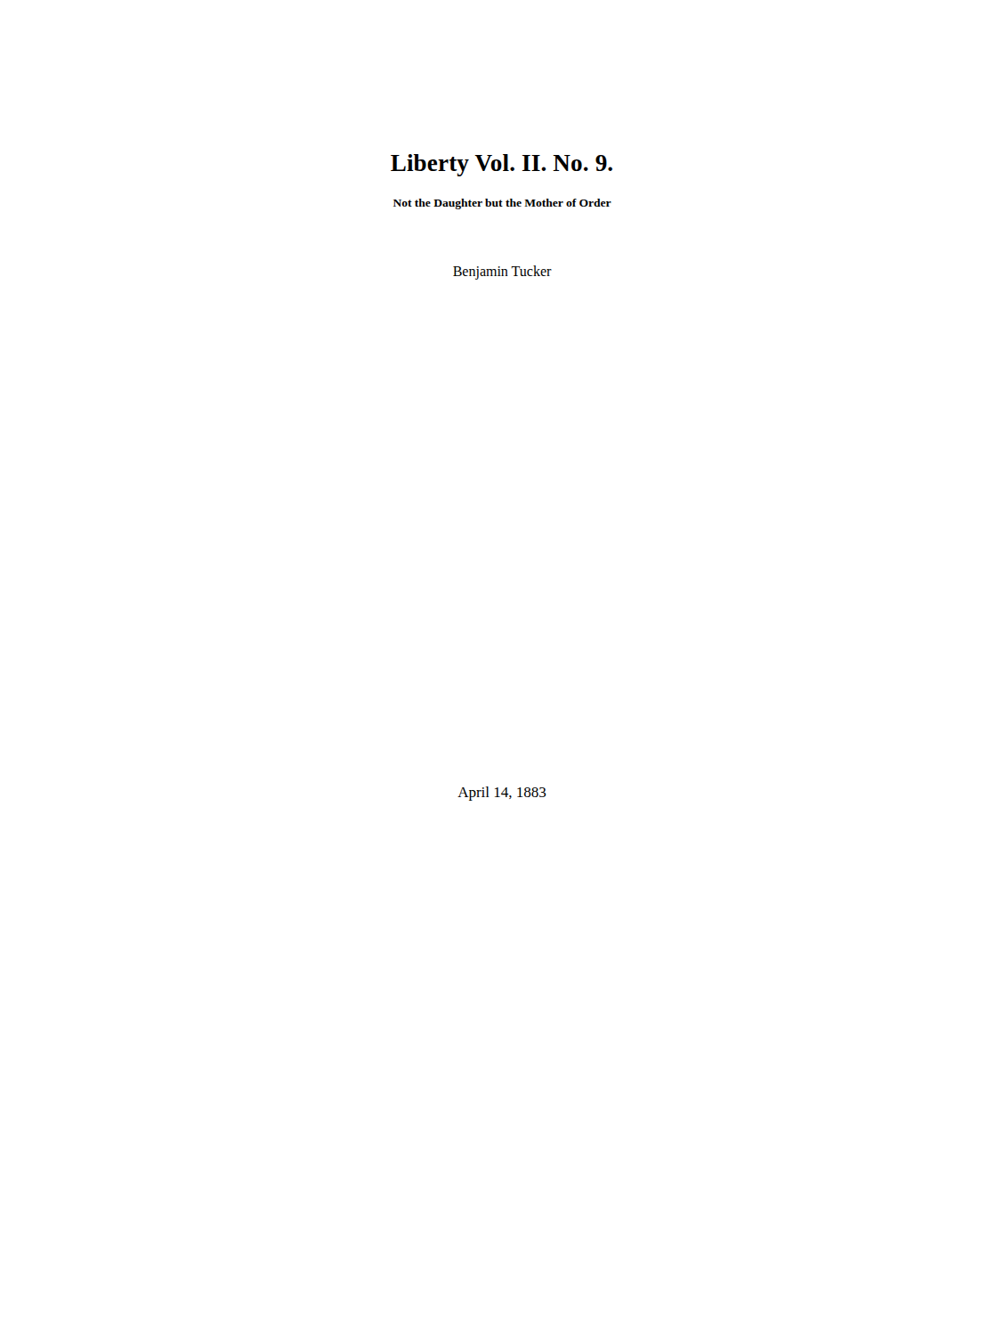Liberty Vol. II. No. 9.
Not the Daughter but the Mother of Order
Benjamin Tucker
April 14, 1883